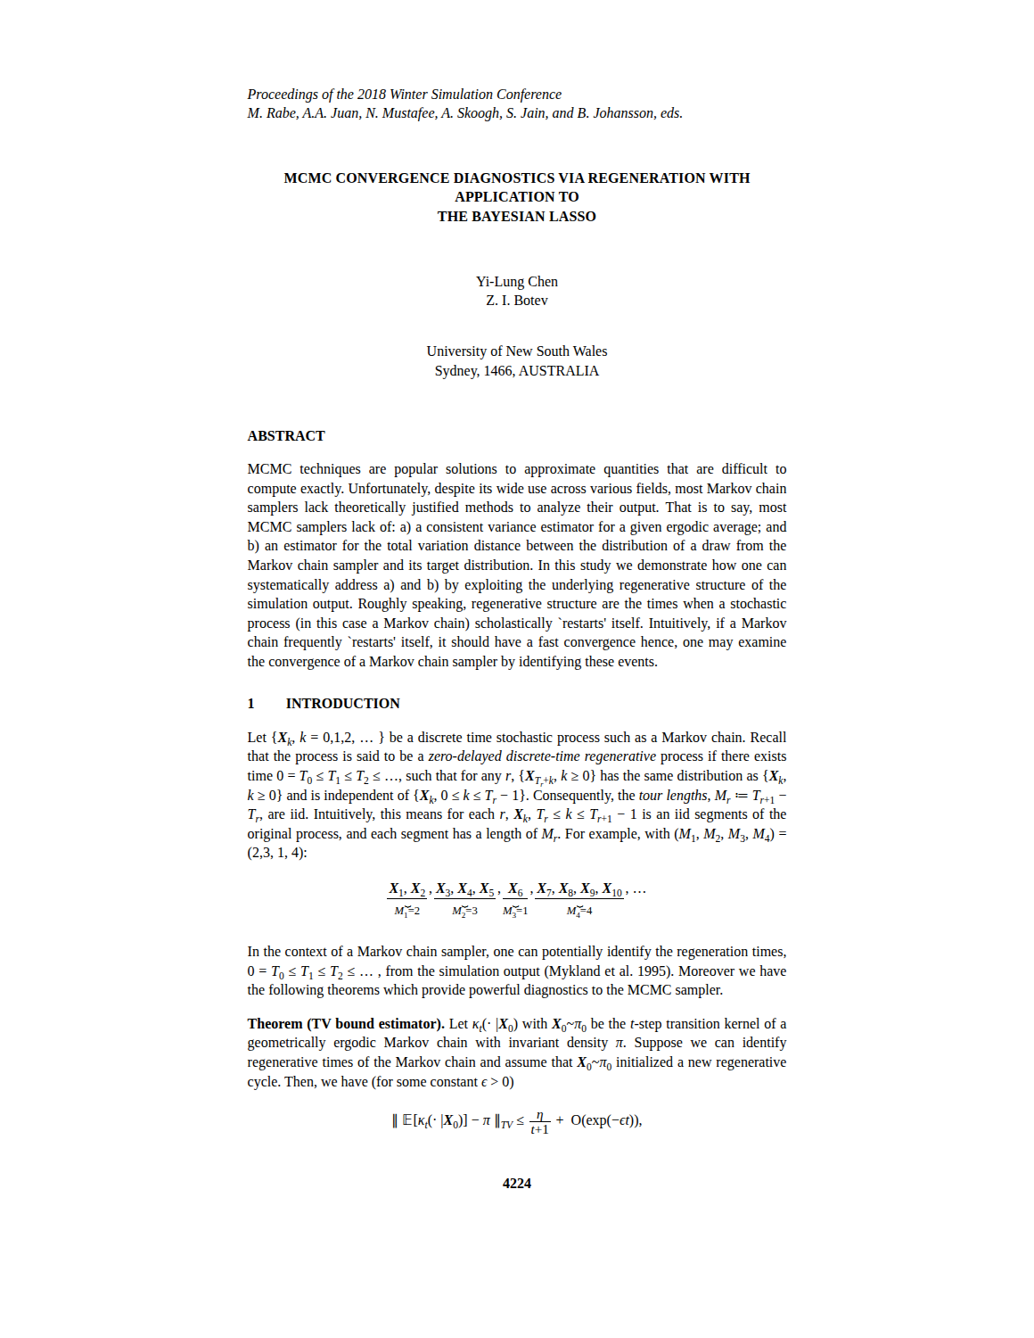Proceedings of the 2018 Winter Simulation Conference
M. Rabe, A.A. Juan, N. Mustafee, A. Skoogh, S. Jain, and B. Johansson, eds.
MCMC Convergence Diagnostics via Regeneration with Application to
the Bayesian Lasso
Yi-Lung Chen
Z. I. Botev
University of New South Wales
Sydney, 1466, AUSTRALIA
ABSTRACT
MCMC techniques are popular solutions to approximate quantities that are difficult to compute exactly. Unfortunately, despite its wide use across various fields, most Markov chain samplers lack theoretically justified methods to analyze their output. That is to say, most MCMC samplers lack of: a) a consistent variance estimator for a given ergodic average; and b) an estimator for the total variation distance between the distribution of a draw from the Markov chain sampler and its target distribution. In this study we demonstrate how one can systematically address a) and b) by exploiting the underlying regenerative structure of the simulation output. Roughly speaking, regenerative structure are the times when a stochastic process (in this case a Markov chain) scholastically `restarts' itself. Intuitively, if a Markov chain frequently `restarts' itself, it should have a fast convergence hence, one may examine the convergence of a Markov chain sampler by identifying these events.
1 INTRODUCTION
Let {Xk, k = 0,1,2, … } be a discrete time stochastic process such as a Markov chain. Recall that the process is said to be a zero-delayed discrete-time regenerative process if there exists time 0 = T0 ≤ T1 ≤ T2 ≤ …, such that for any r, {XTr+k, k ≥ 0} has the same distribution as {Xk, k ≥ 0} and is independent of {Xk, 0 ≤ k ≤ Tr − 1}. Consequently, the tour lengths, Mr ≔ Tr+1 − Tr, are iid. Intuitively, this means for each r, Xk, Tr ≤ k ≤ Tr+1 − 1 is an iid segments of the original process, and each segment has a length of Mr. For example, with (M1, M2, M3, M4) = (2,3, 1, 4):
| X 1 , X 2 ⏟ M 1 =2 | , | X 3 , X 4 , X 5 ⏟ M 2 =3 | , | X 6 ⏟ M 3 =1 | , | X 7 , X 8 , X 9 , X 10 ⏟ M 4 =4 | , … |
In the context of a Markov chain sampler, one can potentially identify the regeneration times, 0 = T0 ≤ T1 ≤ T2 ≤ … , from the simulation output (Mykland et al. 1995). Moreover we have the following theorems which provide powerful diagnostics to the MCMC sampler.
Theorem (TV bound estimator). Let κt(· |X0) with X0~π0 be the t-step transition kernel of a geometrically ergodic Markov chain with invariant density π. Suppose we can identify regenerative times of the Markov chain and assume that X0~π0 initialized a new regenerative cycle. Then, we have (for some constant ϵ > 0)
∥ 𝔼[κt(· |X0)] − π ∥TV ≤ ηt+1 + O(exp(−ϵt)),
4224